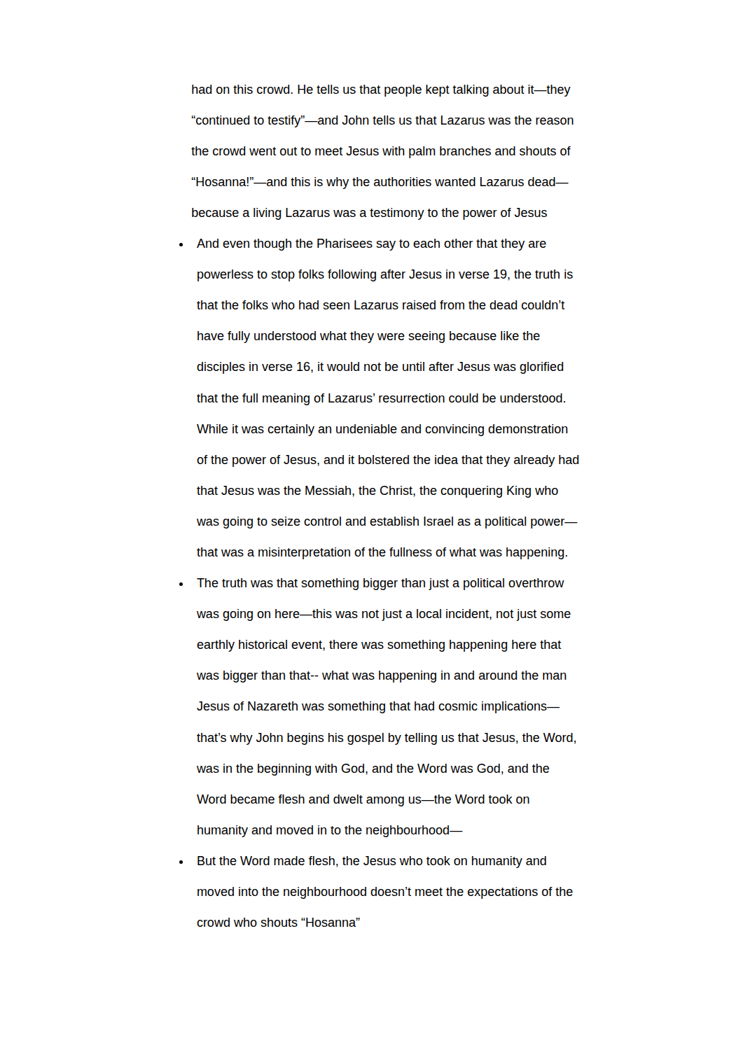had on this crowd. He tells us that people kept talking about it—they “continued to testify”—and John tells us that Lazarus was the reason the crowd went out to meet Jesus with palm branches and shouts of “Hosanna!”—and this is why the authorities wanted Lazarus dead—because a living Lazarus was a testimony to the power of Jesus
And even though the Pharisees say to each other that they are powerless to stop folks following after Jesus in verse 19, the truth is that the folks who had seen Lazarus raised from the dead couldn’t have fully understood what they were seeing because like the disciples in verse 16, it would not be until after Jesus was glorified that the full meaning of Lazarus’ resurrection could be understood. While it was certainly an undeniable and convincing demonstration of the power of Jesus, and it bolstered the idea that they already had that Jesus was the Messiah, the Christ, the conquering King who was going to seize control and establish Israel as a political power—that was a misinterpretation of the fullness of what was happening.
The truth was that something bigger than just a political overthrow was going on here—this was not just a local incident, not just some earthly historical event, there was something happening here that was bigger than that-- what was happening in and around the man Jesus of Nazareth was something that had cosmic implications—that’s why John begins his gospel by telling us that Jesus, the Word, was in the beginning with God, and the Word was God, and the Word became flesh and dwelt among us—the Word took on humanity and moved in to the neighbourhood—
But the Word made flesh, the Jesus who took on humanity and moved into the neighbourhood doesn’t meet the expectations of the crowd who shouts “Hosanna”